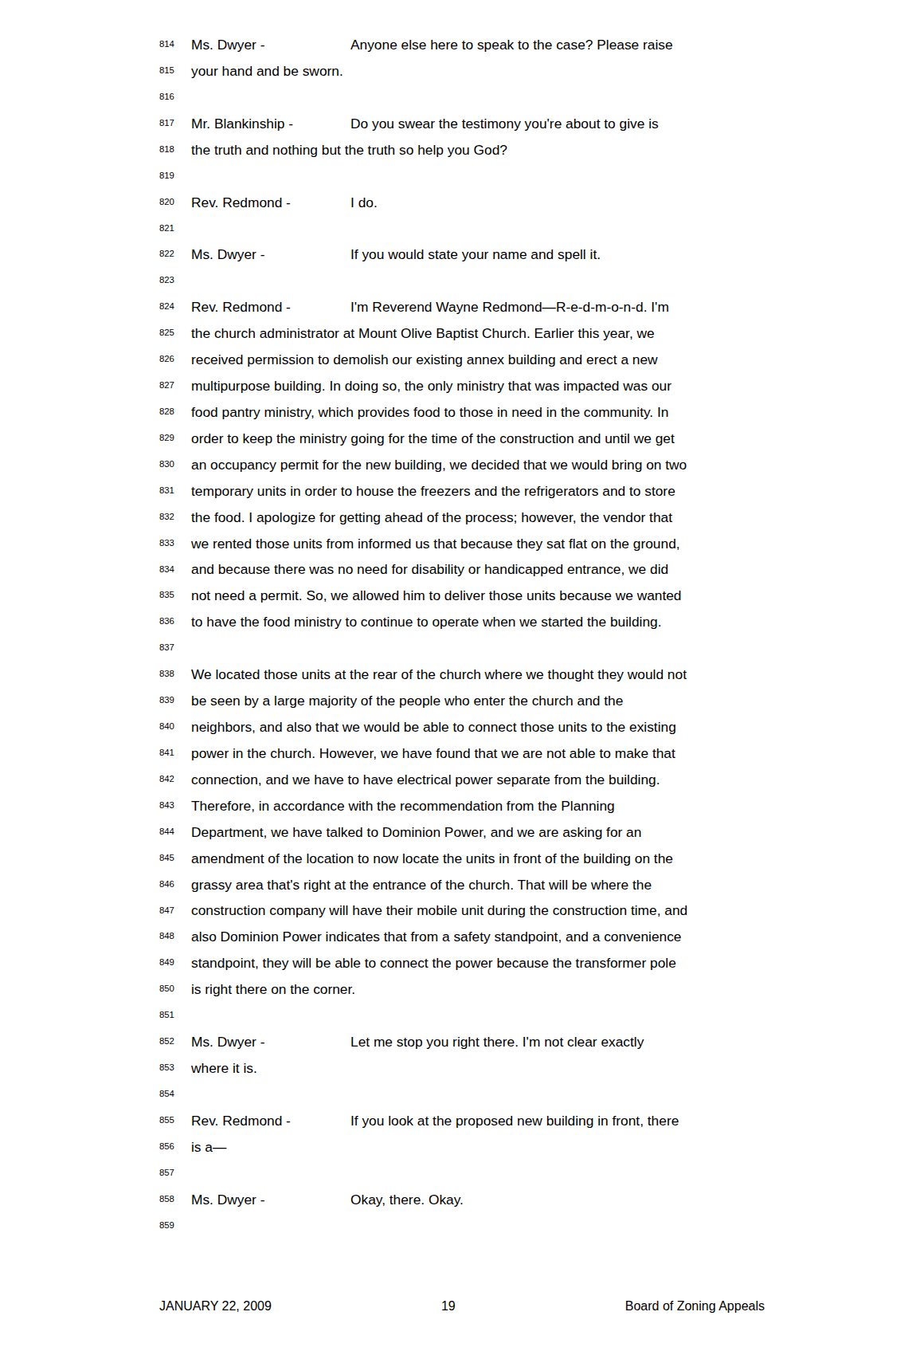814
Ms. Dwyer -
Anyone else here to speak to the case? Please raise
815
your hand and be sworn.
816
817
Mr. Blankinship -
Do you swear the testimony you're about to give is
818
the truth and nothing but the truth so help you God?
819
820
Rev. Redmond -
I do.
821
822
Ms. Dwyer -
If you would state your name and spell it.
823
824
Rev. Redmond -
I'm Reverend Wayne Redmond—R-e-d-m-o-n-d. I'm
825
the church administrator at Mount Olive Baptist Church. Earlier this year, we
826
received permission to demolish our existing annex building and erect a new
827
multipurpose building. In doing so, the only ministry that was impacted was our
828
food pantry ministry, which provides food to those in need in the community. In
829
order to keep the ministry going for the time of the construction and until we get
830
an occupancy permit for the new building, we decided that we would bring on two
831
temporary units in order to house the freezers and the refrigerators and to store
832
the food. I apologize for getting ahead of the process; however, the vendor that
833
we rented those units from informed us that because they sat flat on the ground,
834
and because there was no need for disability or handicapped entrance, we did
835
not need a permit. So, we allowed him to deliver those units because we wanted
836
to have the food ministry to continue to operate when we started the building.
837
838
We located those units at the rear of the church where we thought they would not
839
be seen by a large majority of the people who enter the church and the
840
neighbors, and also that we would be able to connect those units to the existing
841
power in the church. However, we have found that we are not able to make that
842
connection, and we have to have electrical power separate from the building.
843
Therefore, in accordance with the recommendation from the Planning
844
Department, we have talked to Dominion Power, and we are asking for an
845
amendment of the location to now locate the units in front of the building on the
846
grassy area that's right at the entrance of the church. That will be where the
847
construction company will have their mobile unit during the construction time, and
848
also Dominion Power indicates that from a safety standpoint, and a convenience
849
standpoint, they will be able to connect the power because the transformer pole
850
is right there on the corner.
851
852
Ms. Dwyer -
Let me stop you right there. I'm not clear exactly
853
where it is.
854
855
Rev. Redmond -
If you look at the proposed new building in front, there
856
is a—
857
858
Ms. Dwyer -
Okay, there. Okay.
859
JANUARY 22, 2009
19
Board of Zoning Appeals